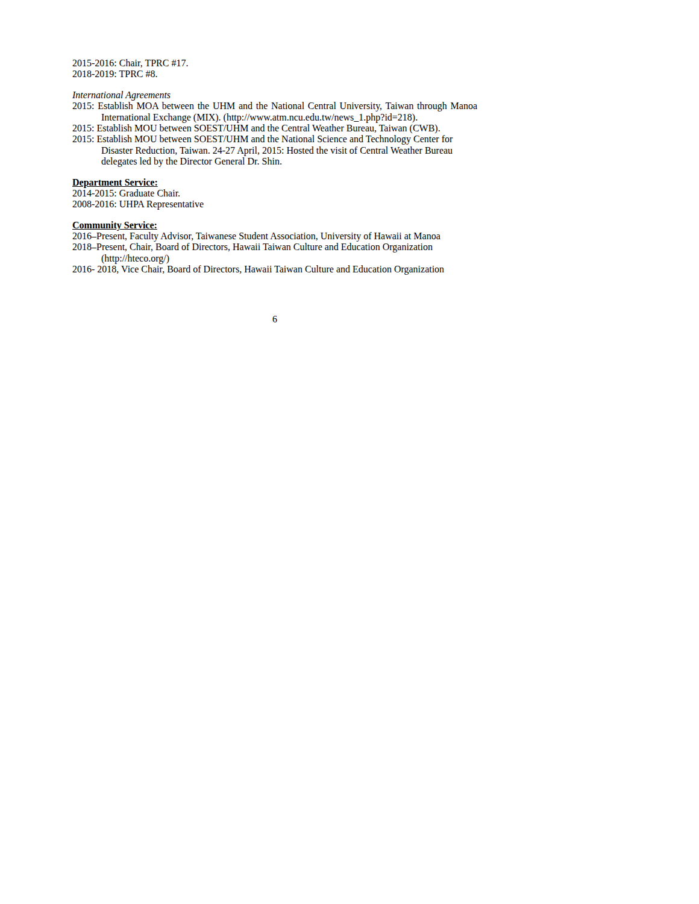2015-2016: Chair, TPRC #17.
2018-2019: TPRC #8.
International Agreements
2015: Establish MOA between the UHM and the National Central University, Taiwan through Manoa International Exchange (MIX). (http://www.atm.ncu.edu.tw/news_1.php?id=218).
2015: Establish MOU between SOEST/UHM and the Central Weather Bureau, Taiwan (CWB).
2015: Establish MOU between SOEST/UHM and the National Science and Technology Center for Disaster Reduction, Taiwan. 24-27 April, 2015: Hosted the visit of Central Weather Bureau delegates led by the Director General Dr. Shin.
Department Service:
2014-2015: Graduate Chair.
2008-2016: UHPA Representative
Community Service:
2016–Present, Faculty Advisor, Taiwanese Student Association, University of Hawaii at Manoa
2018–Present, Chair, Board of Directors, Hawaii Taiwan Culture and Education Organization (http://hteco.org/)
2016- 2018, Vice Chair, Board of Directors, Hawaii Taiwan Culture and Education Organization
6